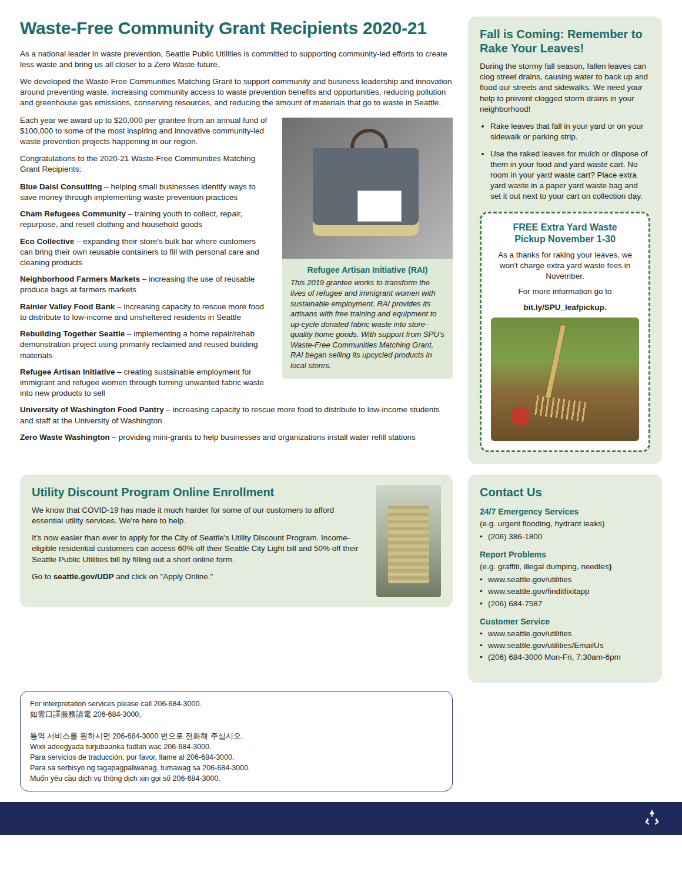Waste-Free Community Grant Recipients 2020-21
As a national leader in waste prevention, Seattle Public Utilities is committed to supporting community-led efforts to create less waste and bring us all closer to a Zero Waste future.
We developed the Waste-Free Communities Matching Grant to support community and business leadership and innovation around preventing waste, increasing community access to waste prevention benefits and opportunities, reducing pollution and greenhouse gas emissions, conserving resources, and reducing the amount of materials that go to waste in Seattle.
Refugee Artisan Initiative (RAI)
This 2019 grantee works to transform the lives of refugee and immigrant women with sustainable employment. RAI provides its artisans with free training and equipment to up-cycle donated fabric waste into store-quality home goods. With support from SPU's Waste-Free Communities Matching Grant, RAI began selling its upcycled products in local stores.
Each year we award up to $20,000 per grantee from an annual fund of $100,000 to some of the most inspiring and innovative community-led waste prevention projects happening in our region.
Congratulations to the 2020-21 Waste-Free Communities Matching Grant Recipients:
Blue Daisi Consulting – helping small businesses identify ways to save money through implementing waste prevention practices
Cham Refugees Community – training youth to collect, repair, repurpose, and resell clothing and household goods
Eco Collective – expanding their store's bulk bar where customers can bring their own reusable containers to fill with personal care and cleaning products
Neighborhood Farmers Markets – increasing the use of reusable produce bags at farmers markets
Rainier Valley Food Bank – increasing capacity to rescue more food to distribute to low-income and unsheltered residents in Seattle
Rebuilding Together Seattle – implementing a home repair/rehab demonstration project using primarily reclaimed and reused building materials
Refugee Artisan Initiative – creating sustainable employment for immigrant and refugee women through turning unwanted fabric waste into new products to sell
University of Washington Food Pantry – increasing capacity to rescue more food to distribute to low-income students and staff at the University of Washington
Zero Waste Washington – providing mini-grants to help businesses and organizations install water refill stations
Fall is Coming: Remember to Rake Your Leaves!
During the stormy fall season, fallen leaves can clog street drains, causing water to back up and flood our streets and sidewalks. We need your help to prevent clogged storm drains in your neighborhood!
Rake leaves that fall in your yard or on your sidewalk or parking strip.
Use the raked leaves for mulch or dispose of them in your food and yard waste cart. No room in your yard waste cart? Place extra yard waste in a paper yard waste bag and set it out next to your cart on collection day.
FREE Extra Yard Waste
Pickup November 1-30
As a thanks for raking your leaves, we won't charge extra yard waste fees in November.
For more information go to
bit.ly/SPU_leafpickup.
Utility Discount Program Online Enrollment
We know that COVID-19 has made it much harder for some of our customers to afford essential utility services. We're here to help.
It's now easier than ever to apply for the City of Seattle's Utility Discount Program. Income-eligible residential customers can access 60% off their Seattle City Light bill and 50% off their Seattle Public Utilities bill by filling out a short online form.
Go to seattle.gov/UDP and click on "Apply Online."
Contact Us
24/7 Emergency Services
(e.g. urgent flooding, hydrant leaks)
(206) 386-1800
Report Problems
(e.g. graffiti, illegal dumping, needles)
www.seattle.gov/utilities
www.seattle.gov/finditfixitapp
(206) 684-7587
Customer Service
www.seattle.gov/utilities
www.seattle.gov/utilities/EmailUs
(206) 684-3000 Mon-Fri, 7:30am-6pm
For interpretation services please call 206-684-3000.
如需口譯服務請電 206-684-3000。
통역 서비스를 원하시면 206-684-3000 번으로 전화해 주십시오.
Wixii adeegyada turjubaanka fadlan wac 206-684-3000.
Para servicios de traducción, por favor, llame al 206-684-3000.
Para sa serbisyo ng tagapagpaliwanag, tumawag sa 206-684-3000.
Muốn yêu cầu dịch vụ thông dịch xin gọi số 206-684-3000.